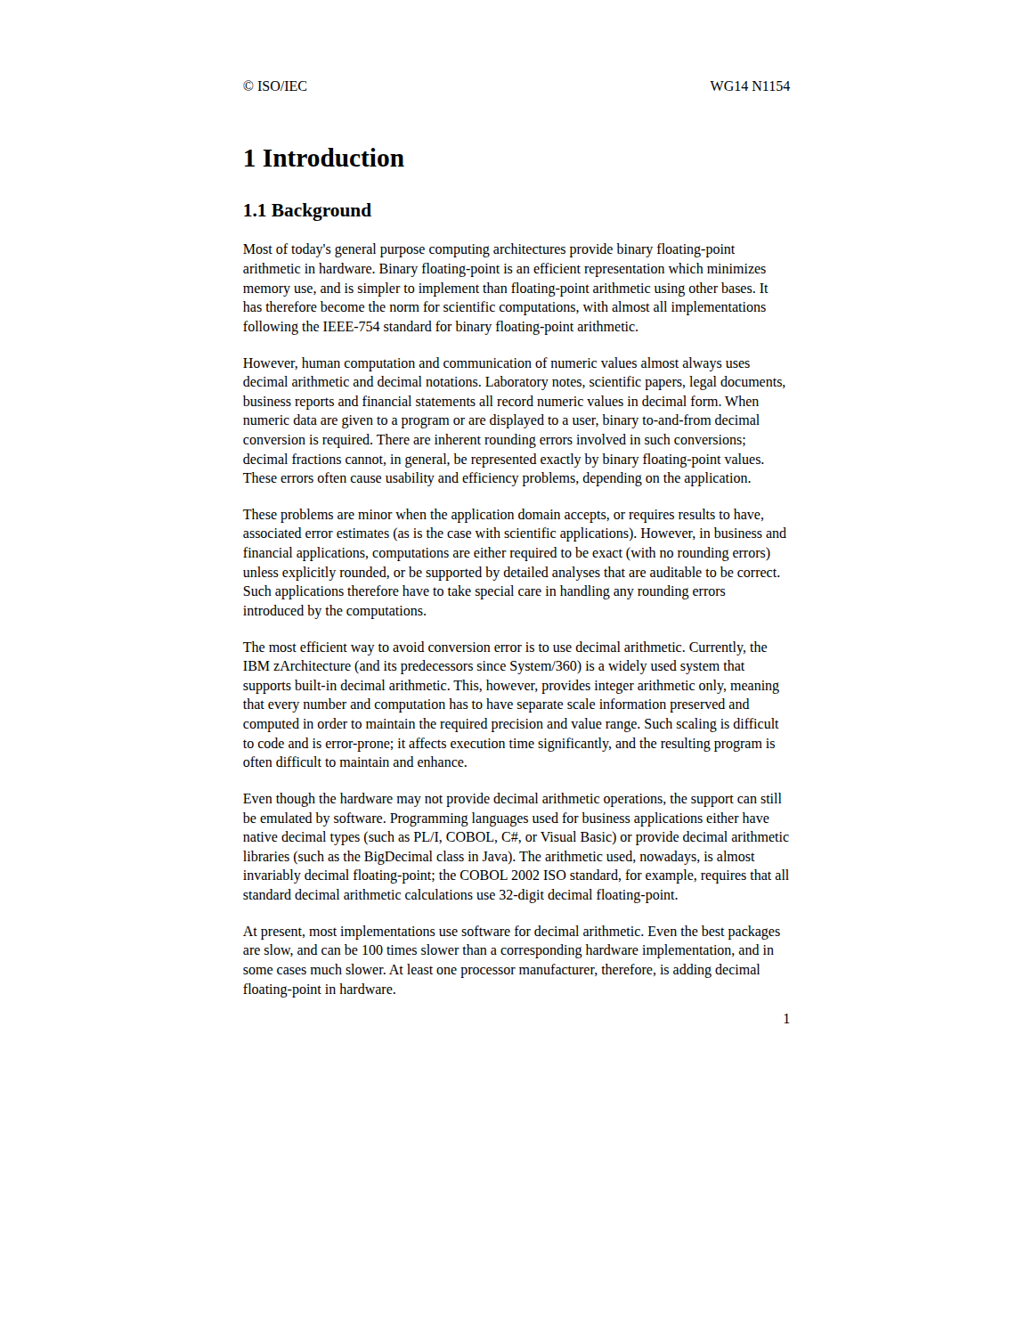© ISO/IEC
WG14 N1154
1 Introduction
1.1 Background
Most of today's general purpose computing architectures provide binary floating-point arithmetic in hardware. Binary floating-point is an efficient representation which minimizes memory use, and is simpler to implement than floating-point arithmetic using other bases. It has therefore become the norm for scientific computations, with almost all implementations following the IEEE-754 standard for binary floating-point arithmetic.
However, human computation and communication of numeric values almost always uses decimal arithmetic and decimal notations. Laboratory notes, scientific papers, legal documents, business reports and financial statements all record numeric values in decimal form. When numeric data are given to a program or are displayed to a user, binary to-and-from decimal conversion is required. There are inherent rounding errors involved in such conversions; decimal fractions cannot, in general, be represented exactly by binary floating-point values. These errors often cause usability and efficiency problems, depending on the application.
These problems are minor when the application domain accepts, or requires results to have, associated error estimates (as is the case with scientific applications). However, in business and financial applications, computations are either required to be exact (with no rounding errors) unless explicitly rounded, or be supported by detailed analyses that are auditable to be correct. Such applications therefore have to take special care in handling any rounding errors introduced by the computations.
The most efficient way to avoid conversion error is to use decimal arithmetic. Currently, the IBM zArchitecture (and its predecessors since System/360) is a widely used system that supports built-in decimal arithmetic. This, however, provides integer arithmetic only, meaning that every number and computation has to have separate scale information preserved and computed in order to maintain the required precision and value range. Such scaling is difficult to code and is error-prone; it affects execution time significantly, and the resulting program is often difficult to maintain and enhance.
Even though the hardware may not provide decimal arithmetic operations, the support can still be emulated by software. Programming languages used for business applications either have native decimal types (such as PL/I, COBOL, C#, or Visual Basic) or provide decimal arithmetic libraries (such as the BigDecimal class in Java). The arithmetic used, nowadays, is almost invariably decimal floating-point; the COBOL 2002 ISO standard, for example, requires that all standard decimal arithmetic calculations use 32-digit decimal floating-point.
At present, most implementations use software for decimal arithmetic. Even the best packages are slow, and can be 100 times slower than a corresponding hardware implementation, and in some cases much slower. At least one processor manufacturer, therefore, is adding decimal floating-point in hardware.
1